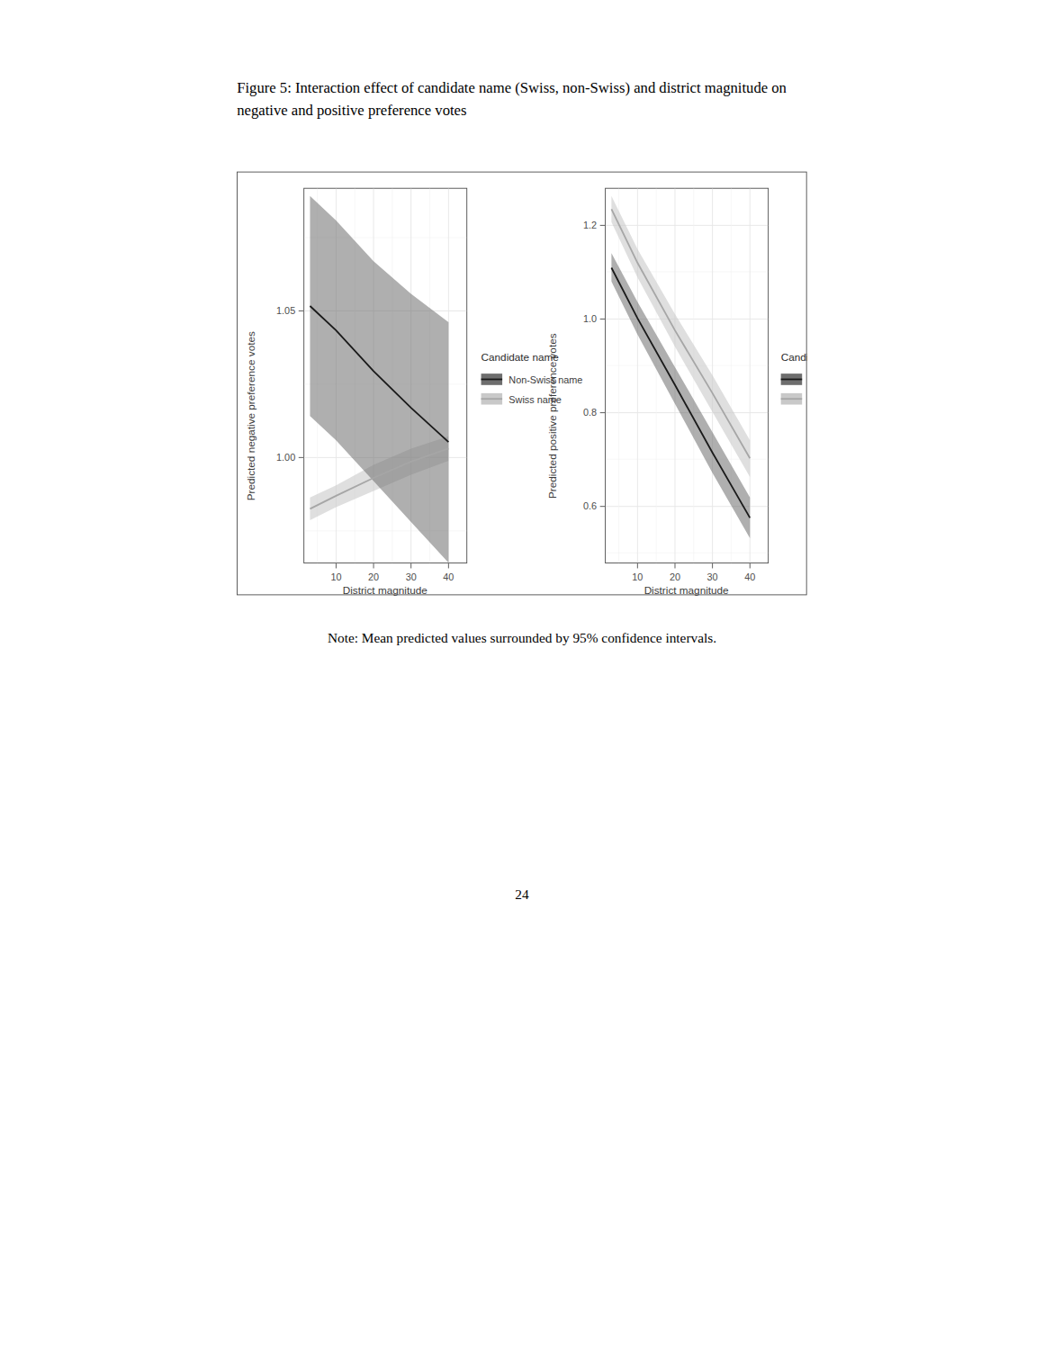Figure 5: Interaction effect of candidate name (Swiss, non-Swiss) and district magnitude on negative and positive preference votes
Predicted negative preference votes 1.05 1.00 10 20 30 40 District magnitude Candidate name Non-Swiss name Swiss name Predicted positive preference votes 1.2 1.0 0.8 0.6 10 20 30 40 District magnitude Candidate name Non-Swiss name Swiss name
Note: Mean predicted values surrounded by 95% confidence intervals.
24